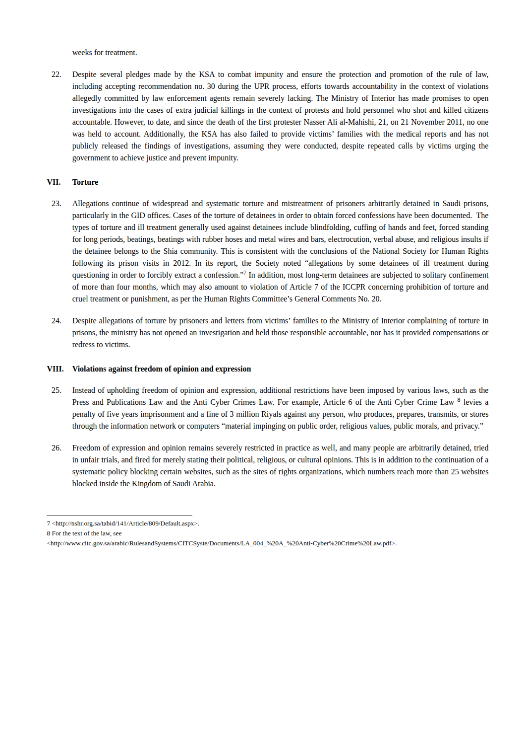weeks for treatment.
Despite several pledges made by the KSA to combat impunity and ensure the protection and promotion of the rule of law, including accepting recommendation no. 30 during the UPR process, efforts towards accountability in the context of violations allegedly committed by law enforcement agents remain severely lacking. The Ministry of Interior has made promises to open investigations into the cases of extra judicial killings in the context of protests and hold personnel who shot and killed citizens accountable. However, to date, and since the death of the first protester Nasser Ali al-Mahishi, 21, on 21 November 2011, no one was held to account. Additionally, the KSA has also failed to provide victims’ families with the medical reports and has not publicly released the findings of investigations, assuming they were conducted, despite repeated calls by victims urging the government to achieve justice and prevent impunity.
VII. Torture
Allegations continue of widespread and systematic torture and mistreatment of prisoners arbitrarily detained in Saudi prisons, particularly in the GID offices. Cases of the torture of detainees in order to obtain forced confessions have been documented. The types of torture and ill treatment generally used against detainees include blindfolding, cuffing of hands and feet, forced standing for long periods, beatings, beatings with rubber hoses and metal wires and bars, electrocution, verbal abuse, and religious insults if the detainee belongs to the Shia community. This is consistent with the conclusions of the National Society for Human Rights following its prison visits in 2012. In its report, the Society noted “allegations by some detainees of ill treatment during questioning in order to forcibly extract a confession.”7 In addition, most long-term detainees are subjected to solitary confinement of more than four months, which may also amount to violation of Article 7 of the ICCPR concerning prohibition of torture and cruel treatment or punishment, as per the Human Rights Committee’s General Comments No. 20.
Despite allegations of torture by prisoners and letters from victims’ families to the Ministry of Interior complaining of torture in prisons, the ministry has not opened an investigation and held those responsible accountable, nor has it provided compensations or redress to victims.
VIII. Violations against freedom of opinion and expression
Instead of upholding freedom of opinion and expression, additional restrictions have been imposed by various laws, such as the Press and Publications Law and the Anti Cyber Crimes Law. For example, Article 6 of the Anti Cyber Crime Law 8 levies a penalty of five years imprisonment and a fine of 3 million Riyals against any person, who produces, prepares, transmits, or stores through the information network or computers “material impinging on public order, religious values, public morals, and privacy.”
Freedom of expression and opinion remains severely restricted in practice as well, and many people are arbitrarily detained, tried in unfair trials, and fired for merely stating their political, religious, or cultural opinions. This is in addition to the continuation of a systematic policy blocking certain websites, such as the sites of rights organizations, which numbers reach more than 25 websites blocked inside the Kingdom of Saudi Arabia.
7 <http://nshr.org.sa/tabid/141/Article/809/Default.aspx>.
8 For the text of the law, see
<http://www.citc.gov.sa/arabic/RulesandSystems/CITCSyste/Documents/LA_004_%20A_%20Anti-Cyber%20Crime%20Law.pdf>.